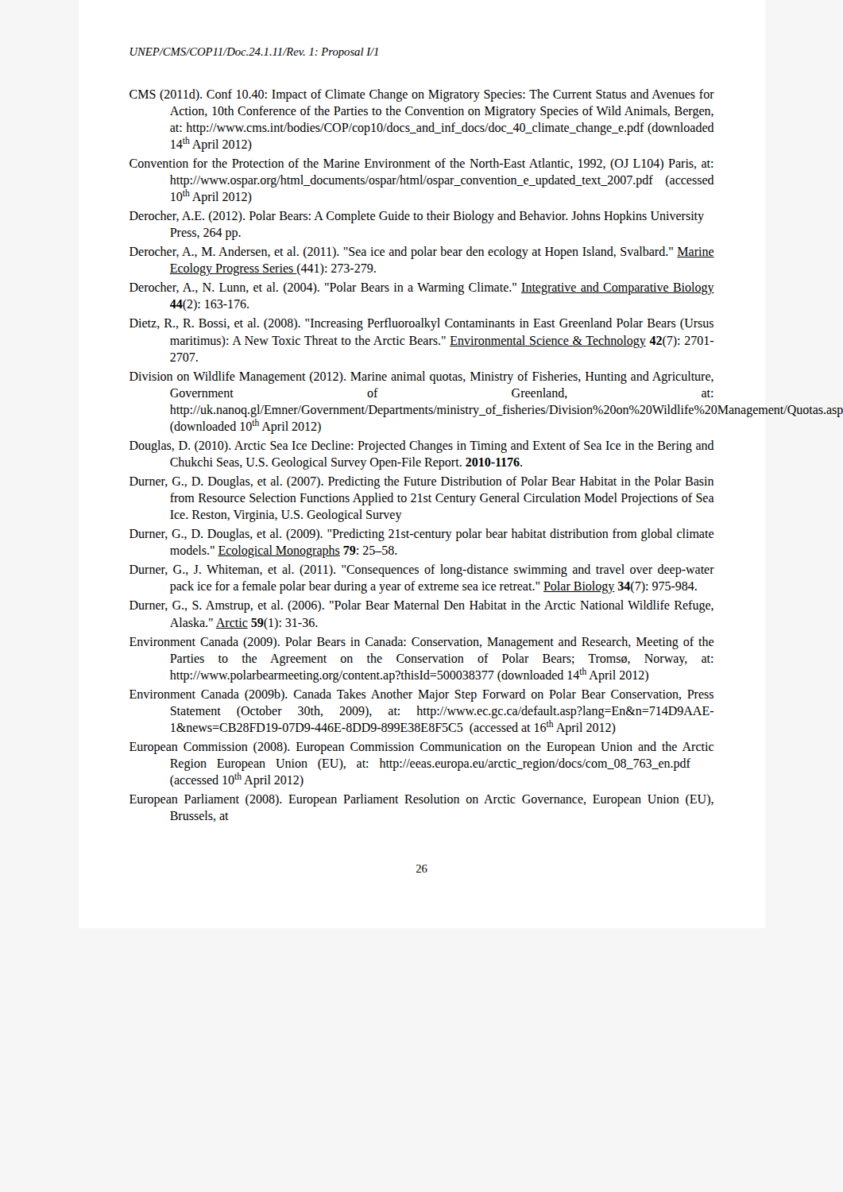UNEP/CMS/COP11/Doc.24.1.11/Rev. 1: Proposal I/1
CMS (2011d). Conf 10.40: Impact of Climate Change on Migratory Species: The Current Status and Avenues for Action, 10th Conference of the Parties to the Convention on Migratory Species of Wild Animals, Bergen, at: http://www.cms.int/bodies/COP/cop10/docs_and_inf_docs/doc_40_climate_change_e.pdf (downloaded 14th April 2012)
Convention for the Protection of the Marine Environment of the North-East Atlantic, 1992, (OJ L104) Paris, at: http://www.ospar.org/html_documents/ospar/html/ospar_convention_e_updated_text_2007.pdf (accessed 10th April 2012)
Derocher, A.E. (2012). Polar Bears: A Complete Guide to their Biology and Behavior. Johns Hopkins University Press, 264 pp.
Derocher, A., M. Andersen, et al. (2011). "Sea ice and polar bear den ecology at Hopen Island, Svalbard." Marine Ecology Progress Series (441): 273-279.
Derocher, A., N. Lunn, et al. (2004). "Polar Bears in a Warming Climate." Integrative and Comparative Biology 44(2): 163-176.
Dietz, R., R. Bossi, et al. (2008). "Increasing Perfluoroalkyl Contaminants in East Greenland Polar Bears (Ursus maritimus): A New Toxic Threat to the Arctic Bears." Environmental Science & Technology 42(7): 2701-2707.
Division on Wildlife Management (2012). Marine animal quotas, Ministry of Fisheries, Hunting and Agriculture, Government of Greenland, at: http://uk.nanoq.gl/Emner/Government/Departments/ministry_of_fisheries/Division%20on%20Wildlife%20Management/Quotas.aspx (downloaded 10th April 2012)
Douglas, D. (2010). Arctic Sea Ice Decline: Projected Changes in Timing and Extent of Sea Ice in the Bering and Chukchi Seas, U.S. Geological Survey Open-File Report. 2010-1176.
Durner, G., D. Douglas, et al. (2007). Predicting the Future Distribution of Polar Bear Habitat in the Polar Basin from Resource Selection Functions Applied to 21st Century General Circulation Model Projections of Sea Ice. Reston, Virginia, U.S. Geological Survey
Durner, G., D. Douglas, et al. (2009). "Predicting 21st-century polar bear habitat distribution from global climate models." Ecological Monographs 79: 25–58.
Durner, G., J. Whiteman, et al. (2011). "Consequences of long-distance swimming and travel over deep-water pack ice for a female polar bear during a year of extreme sea ice retreat." Polar Biology 34(7): 975-984.
Durner, G., S. Amstrup, et al. (2006). "Polar Bear Maternal Den Habitat in the Arctic National Wildlife Refuge, Alaska." Arctic 59(1): 31-36.
Environment Canada (2009). Polar Bears in Canada: Conservation, Management and Research, Meeting of the Parties to the Agreement on the Conservation of Polar Bears; Tromsø, Norway, at: http://www.polarbearmeeting.org/content.ap?thisId=500038377 (downloaded 14th April 2012)
Environment Canada (2009b). Canada Takes Another Major Step Forward on Polar Bear Conservation, Press Statement (October 30th, 2009), at: http://www.ec.gc.ca/default.asp?lang=En&n=714D9AAE-1&news=CB28FD19-07D9-446E-8DD9-899E38E8F5C5 (accessed at 16th April 2012)
European Commission (2008). European Commission Communication on the European Union and the Arctic Region European Union (EU), at: http://eeas.europa.eu/arctic_region/docs/com_08_763_en.pdf (accessed 10th April 2012)
European Parliament (2008). European Parliament Resolution on Arctic Governance, European Union (EU), Brussels, at
26